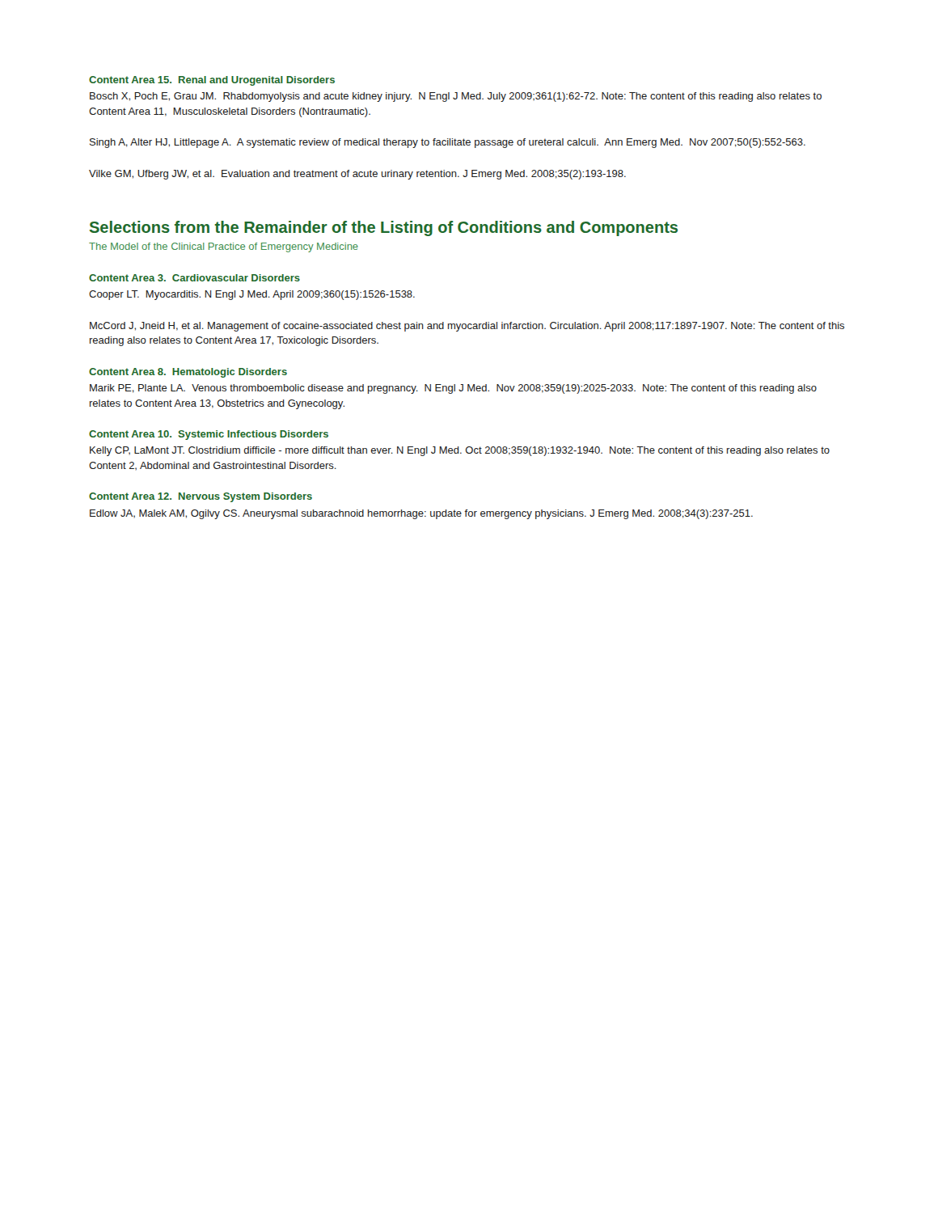Content Area 15. Renal and Urogenital Disorders
Bosch X, Poch E, Grau JM. Rhabdomyolysis and acute kidney injury. N Engl J Med. July 2009;361(1):62-72. Note: The content of this reading also relates to Content Area 11, Musculoskeletal Disorders (Nontraumatic).
Singh A, Alter HJ, Littlepage A. A systematic review of medical therapy to facilitate passage of ureteral calculi. Ann Emerg Med. Nov 2007;50(5):552-563.
Vilke GM, Ufberg JW, et al. Evaluation and treatment of acute urinary retention. J Emerg Med. 2008;35(2):193-198.
Selections from the Remainder of the Listing of Conditions and Components
The Model of the Clinical Practice of Emergency Medicine
Content Area 3. Cardiovascular Disorders
Cooper LT. Myocarditis. N Engl J Med. April 2009;360(15):1526-1538.
McCord J, Jneid H, et al. Management of cocaine-associated chest pain and myocardial infarction. Circulation. April 2008;117:1897-1907. Note: The content of this reading also relates to Content Area 17, Toxicologic Disorders.
Content Area 8. Hematologic Disorders
Marik PE, Plante LA. Venous thromboembolic disease and pregnancy. N Engl J Med. Nov 2008;359(19):2025-2033. Note: The content of this reading also relates to Content Area 13, Obstetrics and Gynecology.
Content Area 10. Systemic Infectious Disorders
Kelly CP, LaMont JT. Clostridium difficile - more difficult than ever. N Engl J Med. Oct 2008;359(18):1932-1940. Note: The content of this reading also relates to Content 2, Abdominal and Gastrointestinal Disorders.
Content Area 12. Nervous System Disorders
Edlow JA, Malek AM, Ogilvy CS. Aneurysmal subarachnoid hemorrhage: update for emergency physicians. J Emerg Med. 2008;34(3):237-251.